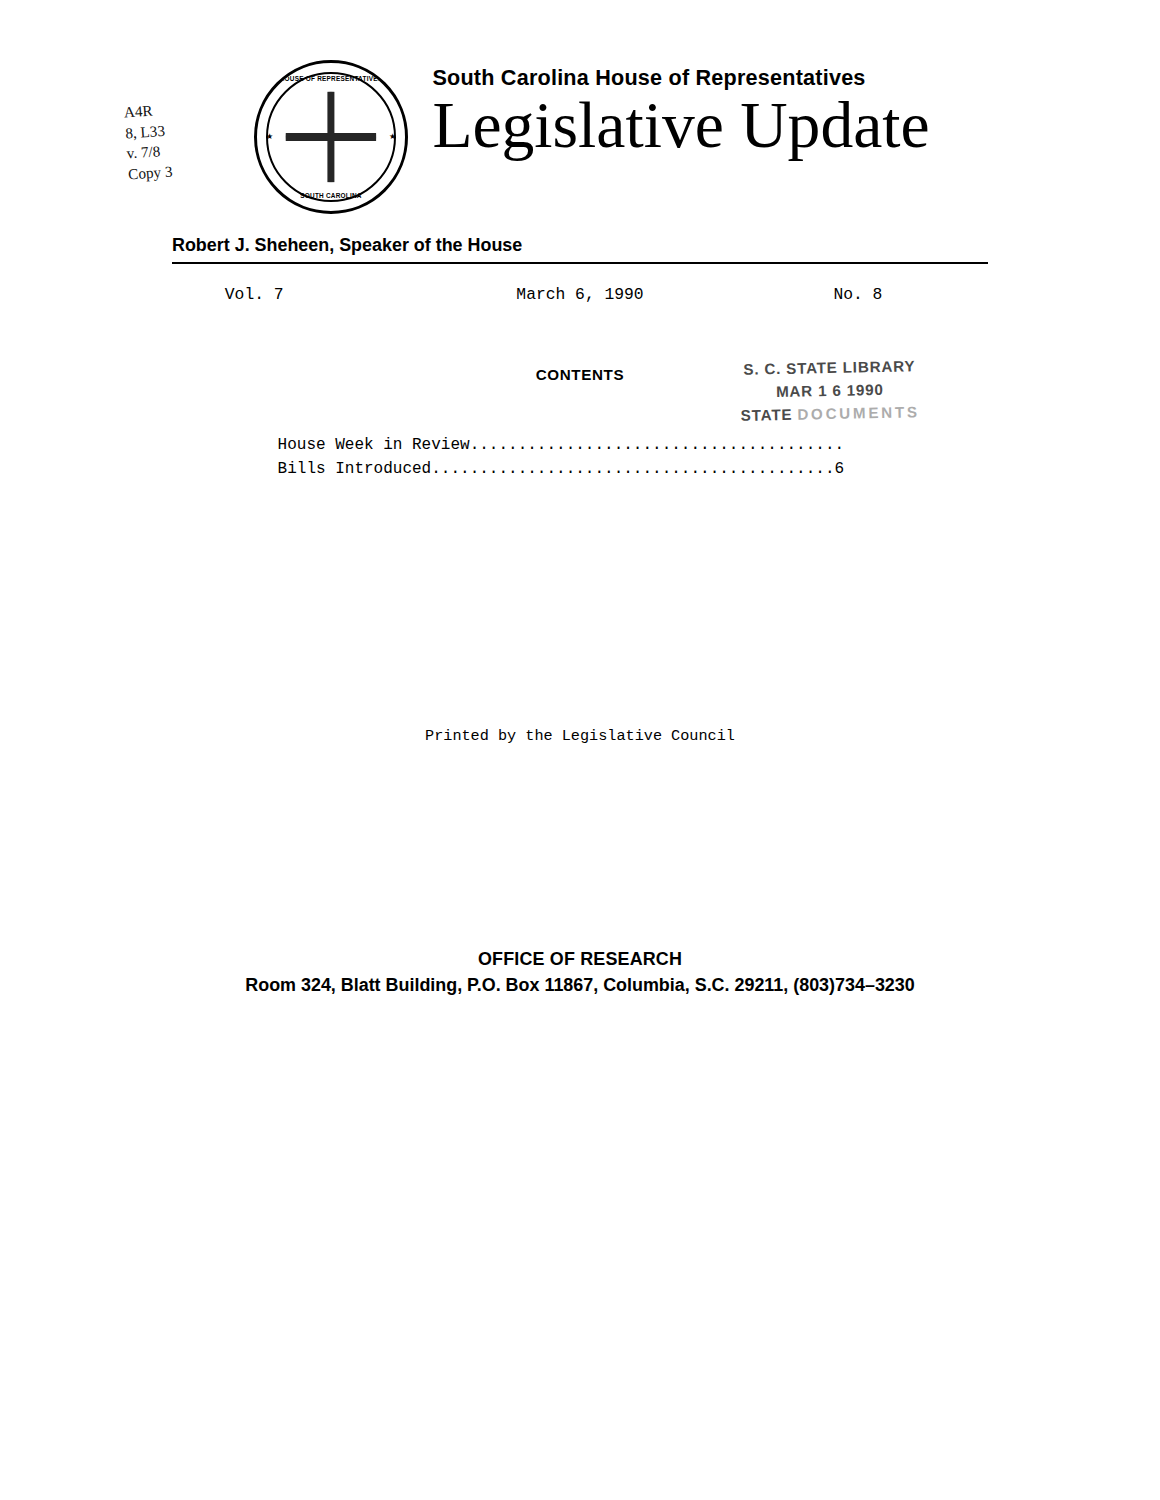A4R 8, L33 v. 7/8 Copy 3
HOUSE OF REPRESENTATIVES
★ ★
SOUTH CAROLINA
South Carolina House of Representatives
Legislative Update
Robert J. Sheheen, Speaker of the House
Vol. 7
March 6, 1990
No. 8
S. C. STATE LIBRARY
MAR 1 6 1990
STATE DOCUMENTS
CONTENTS
House Week in Review.......................................2
Bills Introduced..........................................6
Printed by the Legislative Council
OFFICE OF RESEARCH
Room 324, Blatt Building, P.O. Box 11867, Columbia, S.C. 29211, (803)734–3230